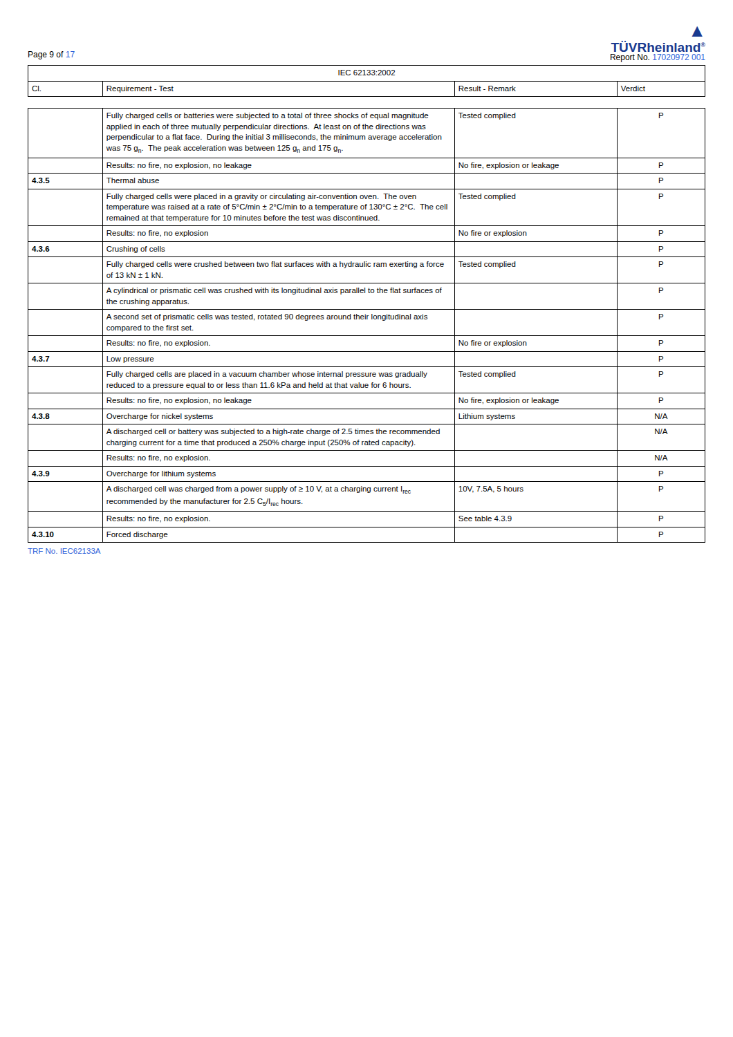▲
TÜVRheinland®
Page 9 of 17
Report No. 17020972 001
| IEC 62133:2002 |
| Cl. | Requirement - Test | Result - Remark | Verdict |
| | Fully charged cells or batteries were subjected to a total of three shocks of equal magnitude applied in each of three mutually perpendicular directions. At least on of the directions was perpendicular to a flat face. During the initial 3 milliseconds, the minimum average acceleration was 75 g n . The peak acceleration was between 125 g n and 175 g n . | Tested complied | P |
| | Results: no fire, no explosion, no leakage | No fire, explosion or leakage | P |
| 4.3.5 | Thermal abuse | | P |
| | Fully charged cells were placed in a gravity or circulating air-convention oven. The oven temperature was raised at a rate of 5°C/min ± 2°C/min to a temperature of 130°C ± 2°C. The cell remained at that temperature for 10 minutes before the test was discontinued. | Tested complied | P |
| | Results: no fire, no explosion | No fire or explosion | P |
| 4.3.6 | Crushing of cells | | P |
| | Fully charged cells were crushed between two flat surfaces with a hydraulic ram exerting a force of 13 kN ± 1 kN. | Tested complied | P |
| | A cylindrical or prismatic cell was crushed with its longitudinal axis parallel to the flat surfaces of the crushing apparatus. | | P |
| | A second set of prismatic cells was tested, rotated 90 degrees around their longitudinal axis compared to the first set. | | P |
| | Results: no fire, no explosion. | No fire or explosion | P |
| 4.3.7 | Low pressure | | P |
| | Fully charged cells are placed in a vacuum chamber whose internal pressure was gradually reduced to a pressure equal to or less than 11.6 kPa and held at that value for 6 hours. | Tested complied | P |
| | Results: no fire, no explosion, no leakage | No fire, explosion or leakage | P |
| 4.3.8 | Overcharge for nickel systems | Lithium systems | N/A |
| | A discharged cell or battery was subjected to a high-rate charge of 2.5 times the recommended charging current for a time that produced a 250% charge input (250% of rated capacity). | | N/A |
| | Results: no fire, no explosion. | | N/A |
| 4.3.9 | Overcharge for lithium systems | | P |
| | A discharged cell was charged from a power supply of ≥ 10 V, at a charging current I rec recommended by the manufacturer for 2.5 C 5 /I rec hours. | 10V, 7.5A, 5 hours | P |
| | Results: no fire, no explosion. | See table 4.3.9 | P |
| 4.3.10 | Forced discharge | | P |
TRF No. IEC62133A